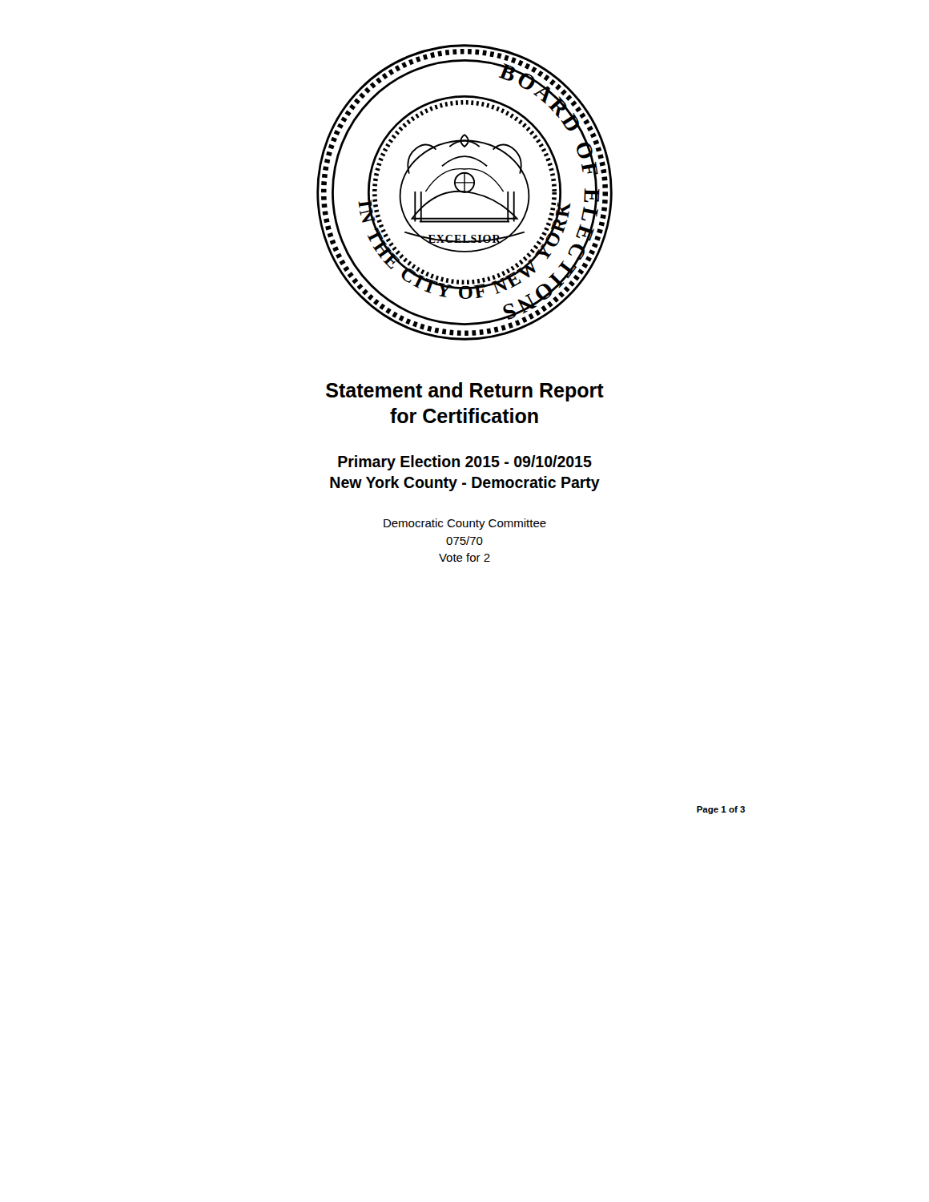Statement and Return Report
for Certification
Primary Election 2015 - 09/10/2015
New York County - Democratic Party
Democratic County Committee
075/70
Vote for 2
Page 1 of 3